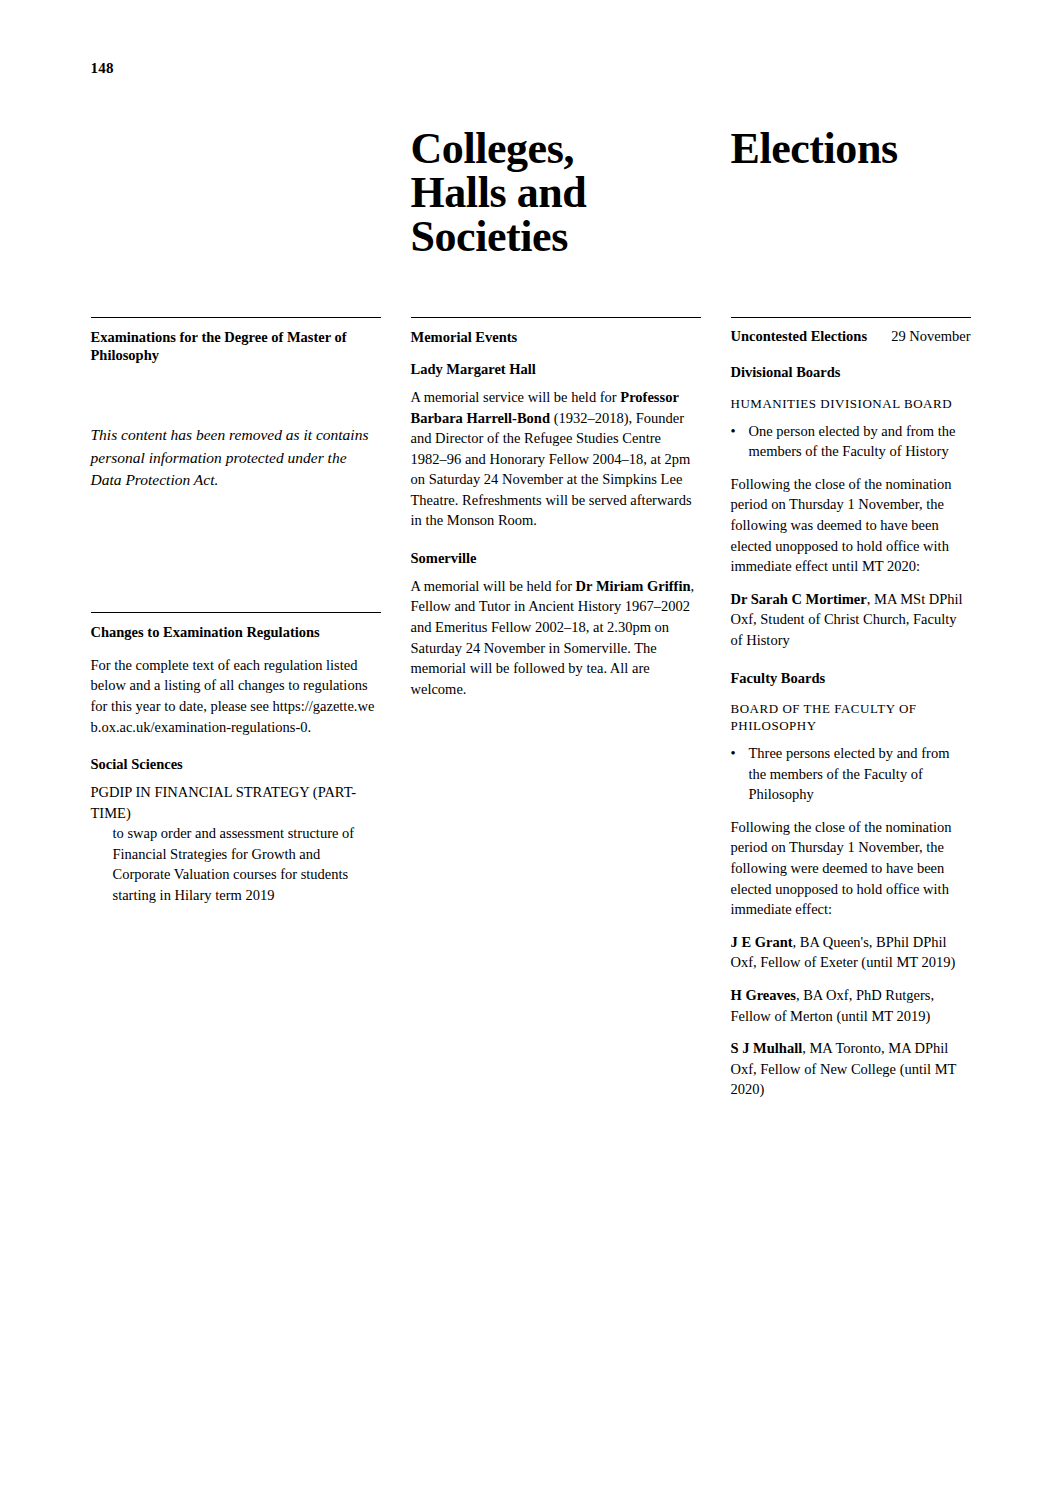148
Colleges,
Halls and
Societies
Elections
Examinations for the Degree of Master of Philosophy
This content has been removed as it contains personal information protected under the Data Protection Act.
Changes to Examination Regulations
For the complete text of each regulation listed below and a listing of all changes to regulations for this year to date, please see https://gazette.web.ox.ac.uk/examination-regulations-0.
Social Sciences
PGDIP IN FINANCIAL STRATEGY (PART-TIME)
to swap order and assessment structure of Financial Strategies for Growth and Corporate Valuation courses for students starting in Hilary term 2019
Memorial Events
Lady Margaret Hall
A memorial service will be held for Professor Barbara Harrell-Bond (1932–2018), Founder and Director of the Refugee Studies Centre 1982–96 and Honorary Fellow 2004–18, at 2pm on Saturday 24 November at the Simpkins Lee Theatre. Refreshments will be served afterwards in the Monson Room.
Somerville
A memorial will be held for Dr Miriam Griffin, Fellow and Tutor in Ancient History 1967–2002 and Emeritus Fellow 2002–18, at 2.30pm on Saturday 24 November in Somerville. The memorial will be followed by tea. All are welcome.
Uncontested Elections 29 November
Divisional Boards
HUMANITIES DIVISIONAL BOARD
One person elected by and from the members of the Faculty of History
Following the close of the nomination period on Thursday 1 November, the following was deemed to have been elected unopposed to hold office with immediate effect until MT 2020:
Dr Sarah C Mortimer, MA MSt DPhil Oxf, Student of Christ Church, Faculty of History
Faculty Boards
BOARD OF THE FACULTY OF PHILOSOPHY
Three persons elected by and from the members of the Faculty of Philosophy
Following the close of the nomination period on Thursday 1 November, the following were deemed to have been elected unopposed to hold office with immediate effect:
J E Grant, BA Queen's, BPhil DPhil Oxf, Fellow of Exeter (until MT 2019)
H Greaves, BA Oxf, PhD Rutgers, Fellow of Merton (until MT 2019)
S J Mulhall, MA Toronto, MA DPhil Oxf, Fellow of New College (until MT 2020)